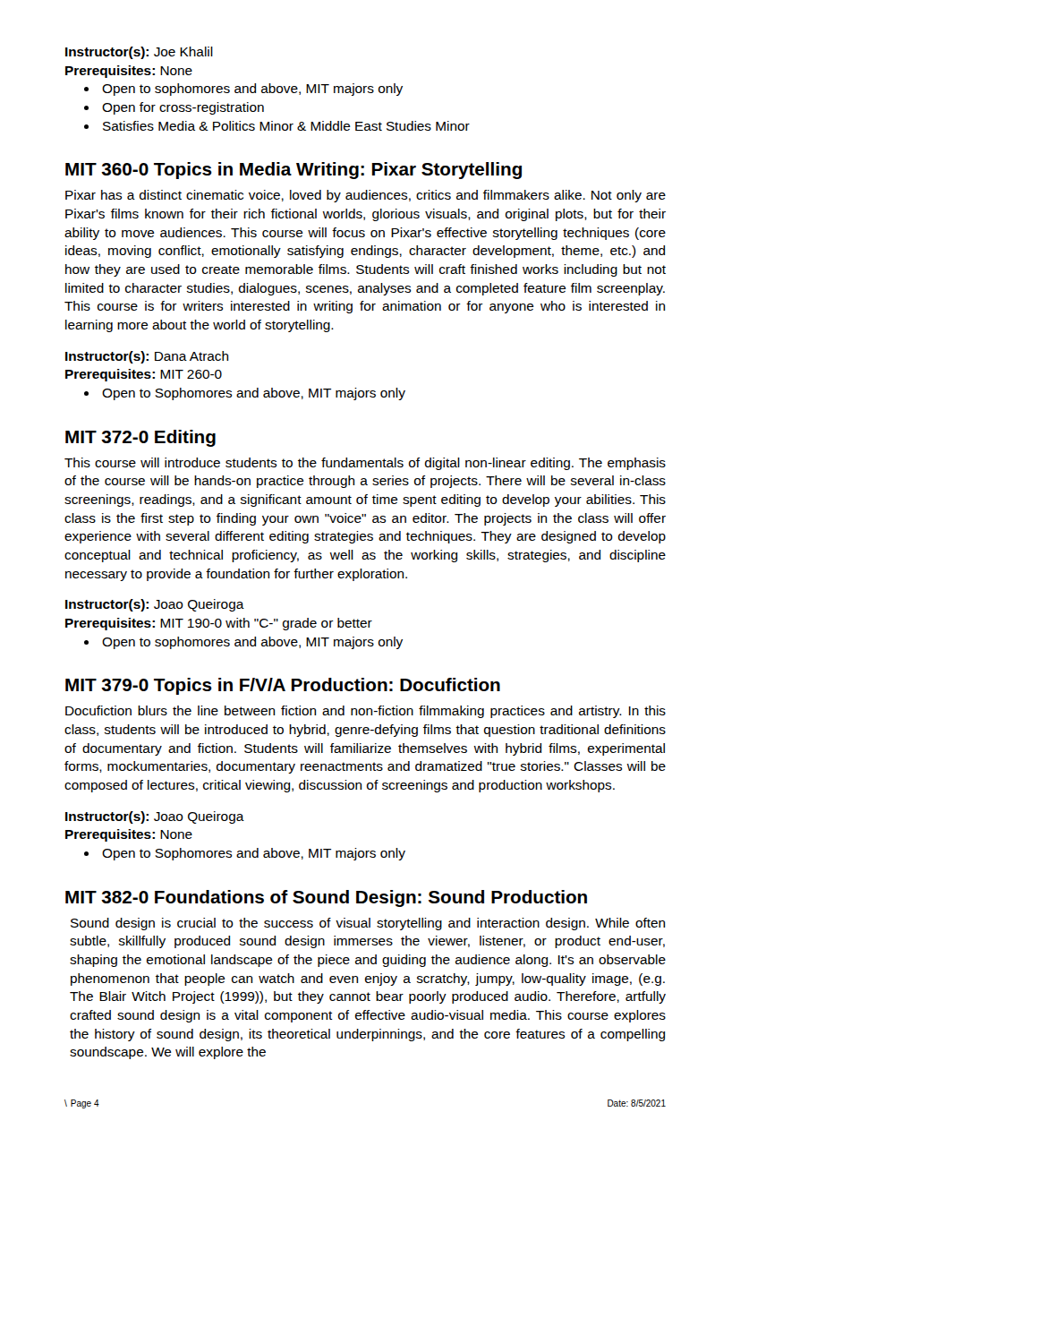Instructor(s): Joe Khalil
Prerequisites: None
Open to sophomores and above, MIT majors only
Open for cross-registration
Satisfies Media & Politics Minor & Middle East Studies Minor
MIT 360-0 Topics in Media Writing: Pixar Storytelling
Pixar has a distinct cinematic voice, loved by audiences, critics and filmmakers alike. Not only are Pixar's films known for their rich fictional worlds, glorious visuals, and original plots, but for their ability to move audiences. This course will focus on Pixar's effective storytelling techniques (core ideas, moving conflict, emotionally satisfying endings, character development, theme, etc.) and how they are used to create memorable films. Students will craft finished works including but not limited to character studies, dialogues, scenes, analyses and a completed feature film screenplay. This course is for writers interested in writing for animation or for anyone who is interested in learning more about the world of storytelling.
Instructor(s): Dana Atrach
Prerequisites: MIT 260-0
Open to Sophomores and above, MIT majors only
MIT 372-0 Editing
This course will introduce students to the fundamentals of digital non-linear editing. The emphasis of the course will be hands-on practice through a series of projects. There will be several in-class screenings, readings, and a significant amount of time spent editing to develop your abilities. This class is the first step to finding your own "voice" as an editor. The projects in the class will offer experience with several different editing strategies and techniques. They are designed to develop conceptual and technical proficiency, as well as the working skills, strategies, and discipline necessary to provide a foundation for further exploration.
Instructor(s): Joao Queiroga
Prerequisites: MIT 190-0 with "C-" grade or better
Open to sophomores and above, MIT majors only
MIT 379-0 Topics in F/V/A Production: Docufiction
Docufiction blurs the line between fiction and non-fiction filmmaking practices and artistry. In this class, students will be introduced to hybrid, genre-defying films that question traditional definitions of documentary and fiction. Students will familiarize themselves with hybrid films, experimental forms, mockumentaries, documentary reenactments and dramatized "true stories." Classes will be composed of lectures, critical viewing, discussion of screenings and production workshops.
Instructor(s): Joao Queiroga
Prerequisites: None
Open to Sophomores and above, MIT majors only
MIT 382-0 Foundations of Sound Design: Sound Production
Sound design is crucial to the success of visual storytelling and interaction design. While often subtle, skillfully produced sound design immerses the viewer, listener, or product end-user, shaping the emotional landscape of the piece and guiding the audience along. It's an observable phenomenon that people can watch and even enjoy a scratchy, jumpy, low-quality image, (e.g. The Blair Witch Project (1999)), but they cannot bear poorly produced audio. Therefore, artfully crafted sound design is a vital component of effective audio-visual media. This course explores the history of sound design, its theoretical underpinnings, and the core features of a compelling soundscape. We will explore the
Page 4
Date: 8/5/2021